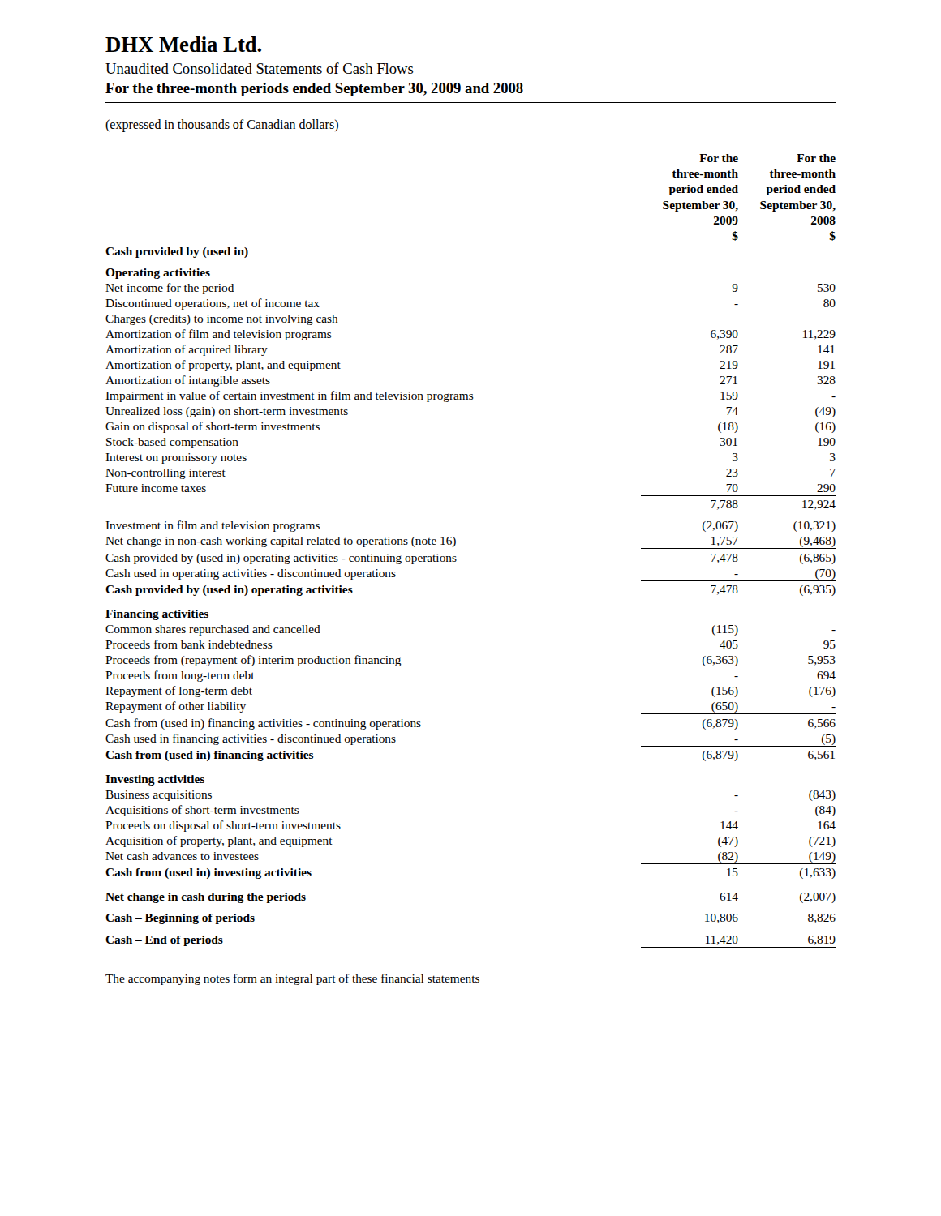DHX Media Ltd.
Unaudited Consolidated Statements of Cash Flows
For the three-month periods ended September 30, 2009 and 2008
(expressed in thousands of Canadian dollars)
| | For the three-month period ended September 30, 2009 | For the three-month period ended September 30, 2008 |
| | $ | $ |
| Cash provided by (used in) | | |
| Operating activities | | |
| Net income for the period | 9 | 530 |
| Discontinued operations, net of income tax | - | 80 |
| Charges (credits) to income not involving cash | | |
| Amortization of film and television programs | 6,390 | 11,229 |
| Amortization of acquired library | 287 | 141 |
| Amortization of property, plant, and equipment | 219 | 191 |
| Amortization of intangible assets | 271 | 328 |
| Impairment in value of certain investment in film and television programs | 159 | - |
| Unrealized loss (gain) on short-term investments | 74 | (49) |
| Gain on disposal of short-term investments | (18) | (16) |
| Stock-based compensation | 301 | 190 |
| Interest on promissory notes | 3 | 3 |
| Non-controlling interest | 23 | 7 |
| Future income taxes | 70 | 290 |
| | 7,788 | 12,924 |
| Investment in film and television programs | (2,067) | (10,321) |
| Net change in non-cash working capital related to operations (note 16) | 1,757 | (9,468) |
| Cash provided by (used in) operating activities - continuing operations | 7,478 | (6,865) |
| Cash used in operating activities - discontinued operations | - | (70) |
| Cash provided by (used in) operating activities | 7,478 | (6,935) |
| Financing activities | | |
| Common shares repurchased and cancelled | (115) | - |
| Proceeds from bank indebtedness | 405 | 95 |
| Proceeds from (repayment of) interim production financing | (6,363) | 5,953 |
| Proceeds from long-term debt | - | 694 |
| Repayment of long-term debt | (156) | (176) |
| Repayment of other liability | (650) | - |
| Cash from (used in) financing activities - continuing operations | (6,879) | 6,566 |
| Cash used in financing activities - discontinued operations | - | (5) |
| Cash from (used in) financing activities | (6,879) | 6,561 |
| Investing activities | | |
| Business acquisitions | - | (843) |
| Acquisitions of short-term investments | - | (84) |
| Proceeds on disposal of short-term investments | 144 | 164 |
| Acquisition of property, plant, and equipment | (47) | (721) |
| Net cash advances to investees | (82) | (149) |
| Cash from (used in) investing activities | 15 | (1,633) |
| Net change in cash during the periods | 614 | (2,007) |
| Cash – Beginning of periods | 10,806 | 8,826 |
| Cash – End of periods | 11,420 | 6,819 |
The accompanying notes form an integral part of these financial statements